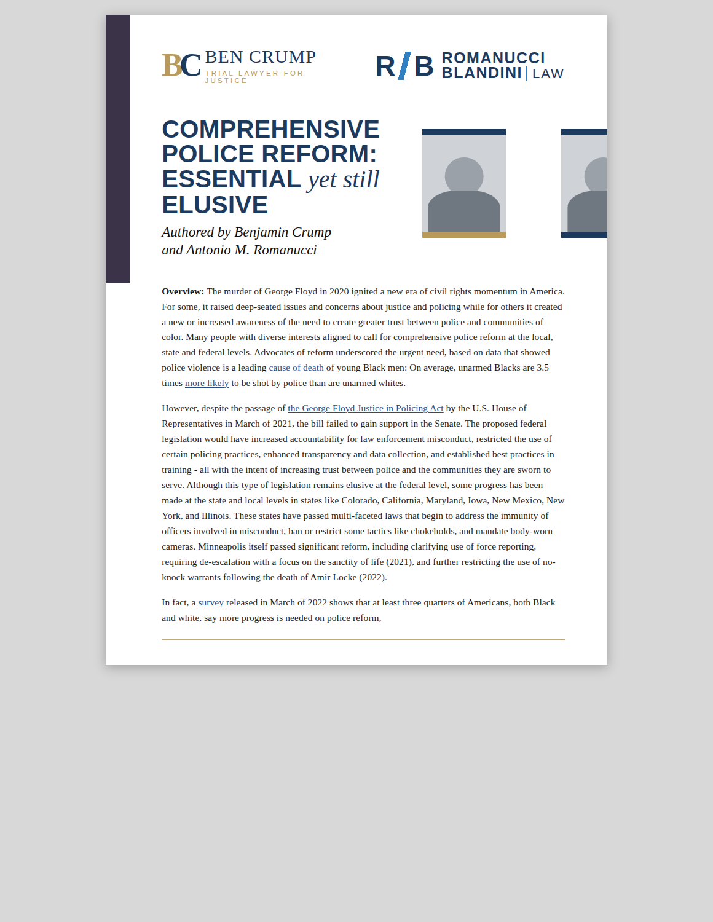BC
BEN CRUMP
TRIAL LAWYER FOR JUSTICE
R B
ROMANUCCI BLANDINILAW
COMPREHENSIVE
POLICE REFORM:
ESSENTIAL yet still
ELUSIVE
Authored by Benjamin Crump
and Antonio M. Romanucci
Overview: The murder of George Floyd in 2020 ignited a new era of civil rights momentum in America. For some, it raised deep-seated issues and concerns about justice and policing while for others it created a new or increased awareness of the need to create greater trust between police and communities of color. Many people with diverse interests aligned to call for comprehensive police reform at the local, state and federal levels. Advocates of reform underscored the urgent need, based on data that showed police violence is a leading cause of death of young Black men: On average, unarmed Blacks are 3.5 times more likely to be shot by police than are unarmed whites.
However, despite the passage of the George Floyd Justice in Policing Act by the U.S. House of Representatives in March of 2021, the bill failed to gain support in the Senate. The proposed federal legislation would have increased accountability for law enforcement misconduct, restricted the use of certain policing practices, enhanced transparency and data collection, and established best practices in training - all with the intent of increasing trust between police and the communities they are sworn to serve. Although this type of legislation remains elusive at the federal level, some progress has been made at the state and local levels in states like Colorado, California, Maryland, Iowa, New Mexico, New York, and Illinois. These states have passed multi-faceted laws that begin to address the immunity of officers involved in misconduct, ban or restrict some tactics like chokeholds, and mandate body-worn cameras. Minneapolis itself passed significant reform, including clarifying use of force reporting, requiring de-escalation with a focus on the sanctity of life (2021), and further restricting the use of no-knock warrants following the death of Amir Locke (2022).
In fact, a survey released in March of 2022 shows that at least three quarters of Americans, both Black and white, say more progress is needed on police reform,